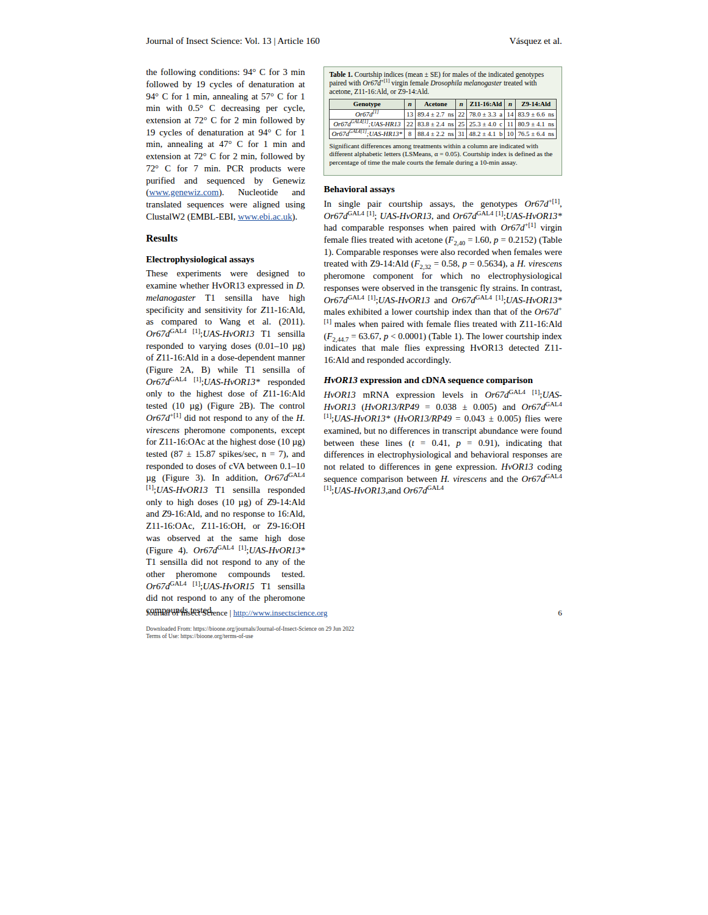Journal of Insect Science: Vol. 13 | Article 160
Vásquez et al.
the following conditions: 94° C for 3 min followed by 19 cycles of denaturation at 94° C for 1 min, annealing at 57° C for 1 min with 0.5° C decreasing per cycle, extension at 72° C for 2 min followed by 19 cycles of denaturation at 94° C for 1 min, annealing at 47° C for 1 min and extension at 72° C for 2 min, followed by 72° C for 7 min. PCR products were purified and sequenced by Genewiz (www.genewiz.com). Nucleotide and translated sequences were aligned using ClustalW2 (EMBL-EBI, www.ebi.ac.uk).
Results
Electrophysiological assays
These experiments were designed to examine whether HvOR13 expressed in D. melanogaster T1 sensilla have high specificity and sensitivity for Z11-16:Ald, as compared to Wang et al. (2011). Or67dGAL4 [1];UAS-HvOR13 T1 sensilla responded to varying doses (0.01–10 µg) of Z11-16:Ald in a dose-dependent manner (Figure 2A, B) while T1 sensilla of Or67dGAL4 [1];UAS-HvOR13* responded only to the highest dose of Z11-16:Ald tested (10 µg) (Figure 2B). The control Or67d+[1] did not respond to any of the H. virescens pheromone components, except for Z11-16:OAc at the highest dose (10 µg) tested (87 ± 15.87 spikes/sec, n = 7), and responded to doses of cVA between 0.1–10 µg (Figure 3). In addition, Or67dGAL4 [1];UAS-HvOR13 T1 sensilla responded only to high doses (10 µg) of Z9-14:Ald and Z9-16:Ald, and no response to 16:Ald, Z11-16:OAc, Z11-16:OH, or Z9-16:OH was observed at the same high dose (Figure 4). Or67dGAL4 [1];UAS-HvOR13* T1 sensilla did not respond to any of the other pheromone compounds tested. Or67dGAL4 [1];UAS-HvOR15 T1 sensilla did not respond to any of the pheromone compounds tested.
Table 1. Courtship indices (mean ± SE) for males of the indicated genotypes paired with Or67d+[1] virgin female Drosophila melanogaster treated with acetone, Z11-16:Ald, or Z9-14:Ald.
| Genotype | n | Acetone | n | Z11-16:Ald | n | Z9-14:Ald |
| --- | --- | --- | --- | --- | --- | --- |
| Or67d [1] | 13 | 89.4 ± 2.7 ns | 22 | 78.0 ± 3.3 a | 14 | 83.9 ± 6.6 ns |
| Or67d GAL4[1] ;UAS-HR13 | 22 | 83.8 ± 2.4 ns | 25 | 25.3 ± 4.0 c | 11 | 80.9 ± 4.1 ns |
| Or67d GAL4[1] ;UAS-HR13* | 8 | 88.4 ± 2.2 ns | 31 | 48.2 ± 4.1 b | 10 | 76.5 ± 6.4 ns |
Significant differences among treatments within a column are indicated with different alphabetic letters (LSMeans, α = 0.05). Courtship index is defined as the percentage of time the male courts the female during a 10-min assay.
Behavioral assays
In single pair courtship assays, the genotypes Or67d+[1], Or67dGAL4 [1]; UAS-HvOR13, and Or67dGAL4 [1];UAS-HvOR13* had comparable responses when paired with Or67d+[1] virgin female flies treated with acetone (F2,40 = l.60, p = 0.2152) (Table 1). Comparable responses were also recorded when females were treated with Z9-14:Ald (F2,32 = 0.58, p = 0.5634), a H. virescens pheromone component for which no electrophysiological responses were observed in the transgenic fly strains. In contrast, Or67dGAL4 [1];UAS-HvOR13 and Or67dGAL4 [1];UAS-HvOR13* males exhibited a lower courtship index than that of the Or67d+[1] males when paired with female flies treated with Z11-16:Ald (F2,44.7 = 63.67, p < 0.0001) (Table 1). The lower courtship index indicates that male flies expressing HvOR13 detected Z11-16:Ald and responded accordingly.
HvOR13 expression and cDNA sequence comparison
HvOR13 mRNA expression levels in Or67dGAL4 [1];UAS-HvOR13 (HvOR13/RP49 = 0.038 ± 0.005) and Or67dGAL4 [1];UAS-HvOR13* (HvOR13/RP49 = 0.043 ± 0.005) flies were examined, but no differences in transcript abundance were found between these lines (t = 0.41, p = 0.91), indicating that differences in electrophysiological and behavioral responses are not related to differences in gene expression. HvOR13 coding sequence comparison between H. virescens and the Or67dGAL4 [1];UAS-HvOR13,and Or67dGAL4
Journal of Insect Science | http://www.insectscience.org
6
Downloaded From: https://bioone.org/journals/Journal-of-Insect-Science on 29 Jun 2022
Terms of Use: https://bioone.org/terms-of-use